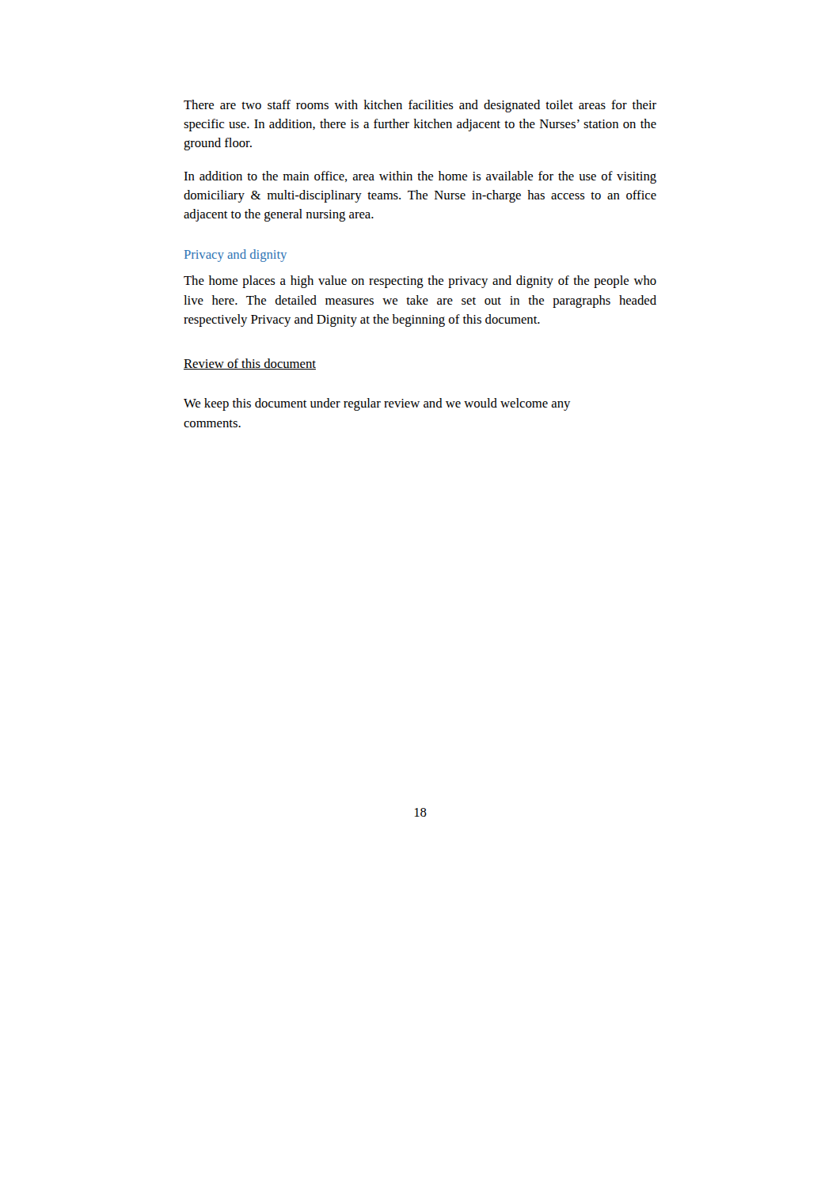There are two staff rooms with kitchen facilities and designated toilet areas for their specific use. In addition, there is a further kitchen adjacent to the Nurses’ station on the ground floor.
In addition to the main office, area within the home is available for the use of visiting domiciliary & multi-disciplinary teams. The Nurse in-charge has access to an office adjacent to the general nursing area.
Privacy and dignity
The home places a high value on respecting the privacy and dignity of the people who live here. The detailed measures we take are set out in the paragraphs headed respectively Privacy and Dignity at the beginning of this document.
Review of this document
We keep this document under regular review and we would welcome any
comments.
18